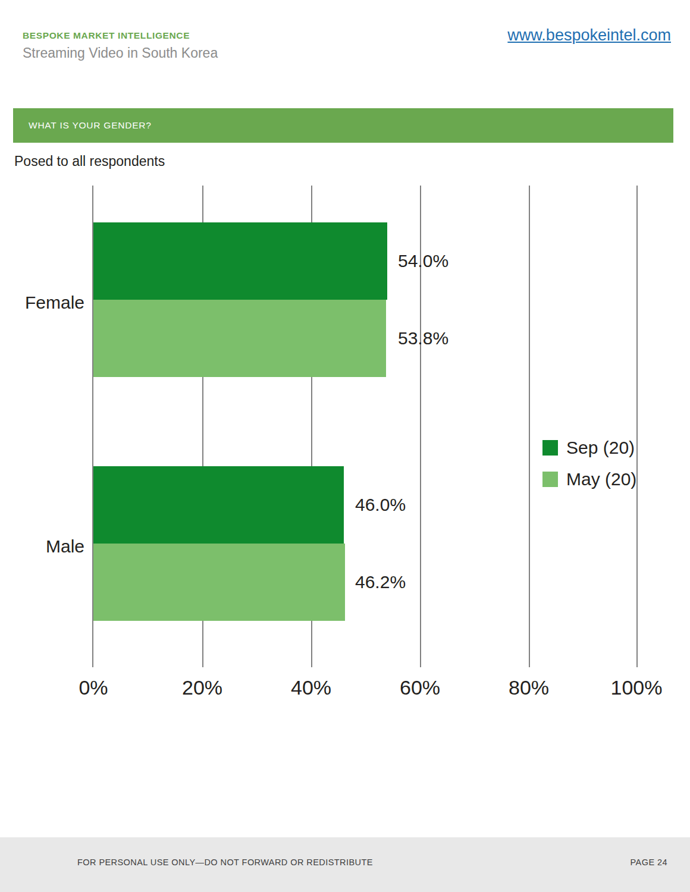Bespoke Market Intelligence
Streaming Video in South Korea
www.bespokeintel.com
What is your gender?
Posed to all respondents
54.0%
53.8%
46.0%
46.2%
Female
Male
Sep (20)
May (20)
0%
20%
40%
60%
80%
100%
For personal use only—do not forward or redistribute
Page 24